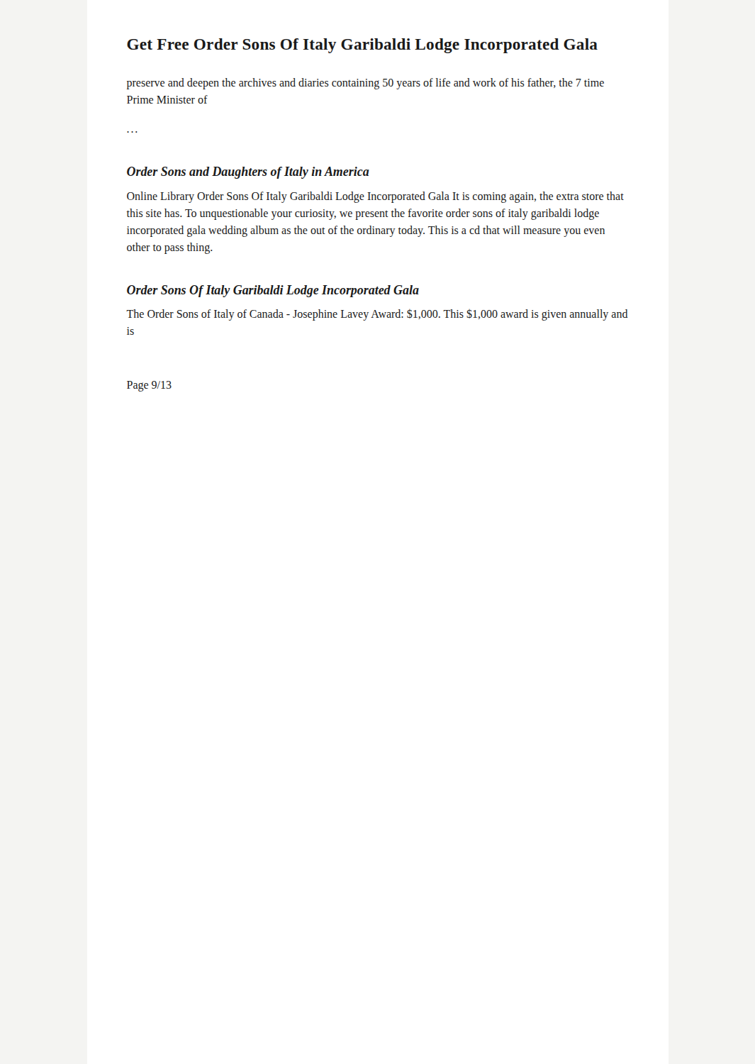Get Free Order Sons Of Italy Garibaldi Lodge Incorporated Gala
preserve and deepen the archives and diaries containing 50 years of life and work of his father, the 7 time Prime Minister of
...
Order Sons and Daughters of Italy in America
Online Library Order Sons Of Italy Garibaldi Lodge Incorporated Gala It is coming again, the extra store that this site has. To unquestionable your curiosity, we present the favorite order sons of italy garibaldi lodge incorporated gala wedding album as the out of the ordinary today. This is a cd that will measure you even other to pass thing.
Order Sons Of Italy Garibaldi Lodge Incorporated Gala
The Order Sons of Italy of Canada - Josephine Lavey Award: $1,000. This $1,000 award is given annually and is
Page 9/13